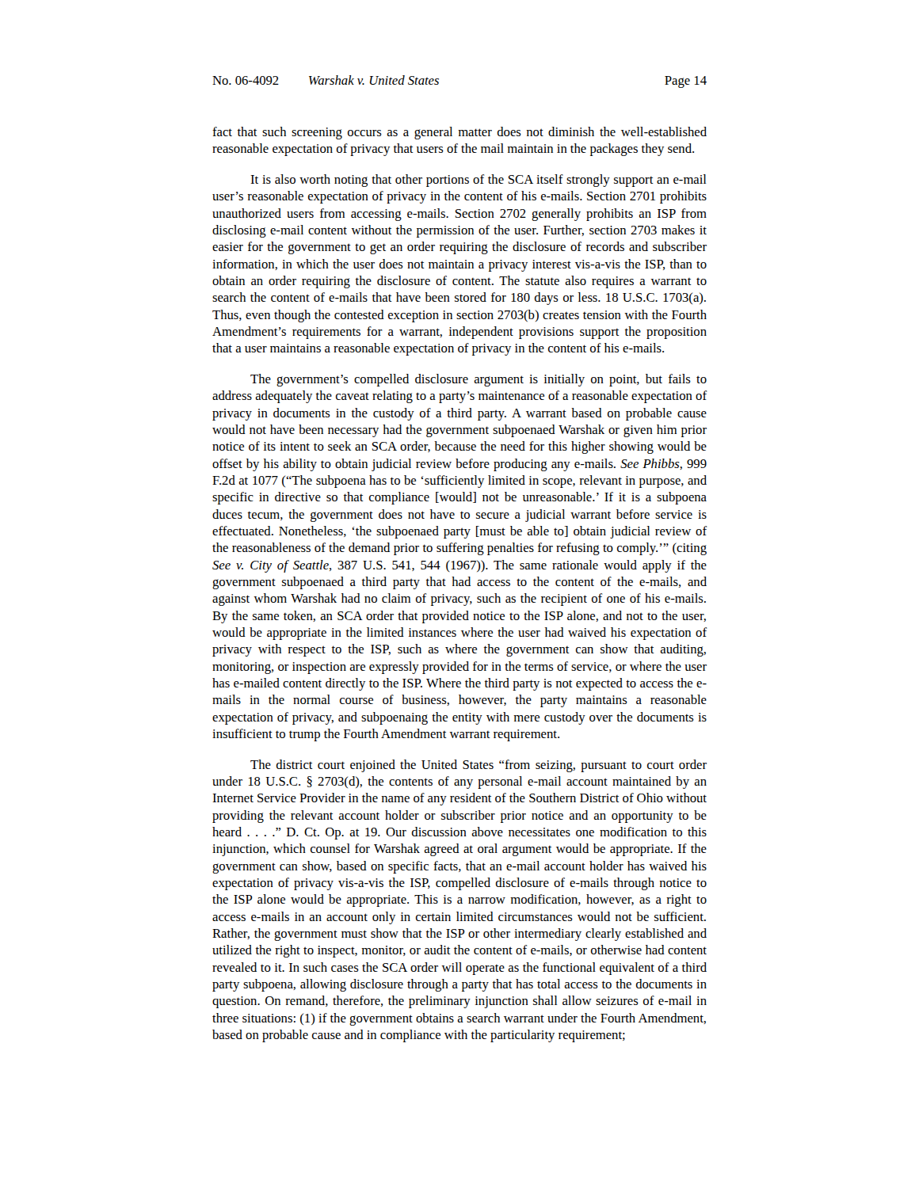No. 06-4092 Warshak v. United States Page 14
fact that such screening occurs as a general matter does not diminish the well-established reasonable expectation of privacy that users of the mail maintain in the packages they send.
It is also worth noting that other portions of the SCA itself strongly support an e-mail user’s reasonable expectation of privacy in the content of his e-mails. Section 2701 prohibits unauthorized users from accessing e-mails. Section 2702 generally prohibits an ISP from disclosing e-mail content without the permission of the user. Further, section 2703 makes it easier for the government to get an order requiring the disclosure of records and subscriber information, in which the user does not maintain a privacy interest vis-a-vis the ISP, than to obtain an order requiring the disclosure of content. The statute also requires a warrant to search the content of e-mails that have been stored for 180 days or less. 18 U.S.C. 1703(a). Thus, even though the contested exception in section 2703(b) creates tension with the Fourth Amendment’s requirements for a warrant, independent provisions support the proposition that a user maintains a reasonable expectation of privacy in the content of his e-mails.
The government’s compelled disclosure argument is initially on point, but fails to address adequately the caveat relating to a party’s maintenance of a reasonable expectation of privacy in documents in the custody of a third party. A warrant based on probable cause would not have been necessary had the government subpoenaed Warshak or given him prior notice of its intent to seek an SCA order, because the need for this higher showing would be offset by his ability to obtain judicial review before producing any e-mails. See Phibbs, 999 F.2d at 1077 (“The subpoena has to be ‘sufficiently limited in scope, relevant in purpose, and specific in directive so that compliance [would] not be unreasonable.’ If it is a subpoena duces tecum, the government does not have to secure a judicial warrant before service is effectuated. Nonetheless, ‘the subpoenaed party [must be able to] obtain judicial review of the reasonableness of the demand prior to suffering penalties for refusing to comply.’” (citing See v. City of Seattle, 387 U.S. 541, 544 (1967)). The same rationale would apply if the government subpoenaed a third party that had access to the content of the e-mails, and against whom Warshak had no claim of privacy, such as the recipient of one of his e-mails. By the same token, an SCA order that provided notice to the ISP alone, and not to the user, would be appropriate in the limited instances where the user had waived his expectation of privacy with respect to the ISP, such as where the government can show that auditing, monitoring, or inspection are expressly provided for in the terms of service, or where the user has e-mailed content directly to the ISP. Where the third party is not expected to access the e-mails in the normal course of business, however, the party maintains a reasonable expectation of privacy, and subpoenaing the entity with mere custody over the documents is insufficient to trump the Fourth Amendment warrant requirement.
The district court enjoined the United States “from seizing, pursuant to court order under 18 U.S.C. § 2703(d), the contents of any personal e-mail account maintained by an Internet Service Provider in the name of any resident of the Southern District of Ohio without providing the relevant account holder or subscriber prior notice and an opportunity to be heard . . . .” D. Ct. Op. at 19. Our discussion above necessitates one modification to this injunction, which counsel for Warshak agreed at oral argument would be appropriate. If the government can show, based on specific facts, that an e-mail account holder has waived his expectation of privacy vis-a-vis the ISP, compelled disclosure of e-mails through notice to the ISP alone would be appropriate. This is a narrow modification, however, as a right to access e-mails in an account only in certain limited circumstances would not be sufficient. Rather, the government must show that the ISP or other intermediary clearly established and utilized the right to inspect, monitor, or audit the content of e-mails, or otherwise had content revealed to it. In such cases the SCA order will operate as the functional equivalent of a third party subpoena, allowing disclosure through a party that has total access to the documents in question. On remand, therefore, the preliminary injunction shall allow seizures of e-mail in three situations: (1) if the government obtains a search warrant under the Fourth Amendment, based on probable cause and in compliance with the particularity requirement;